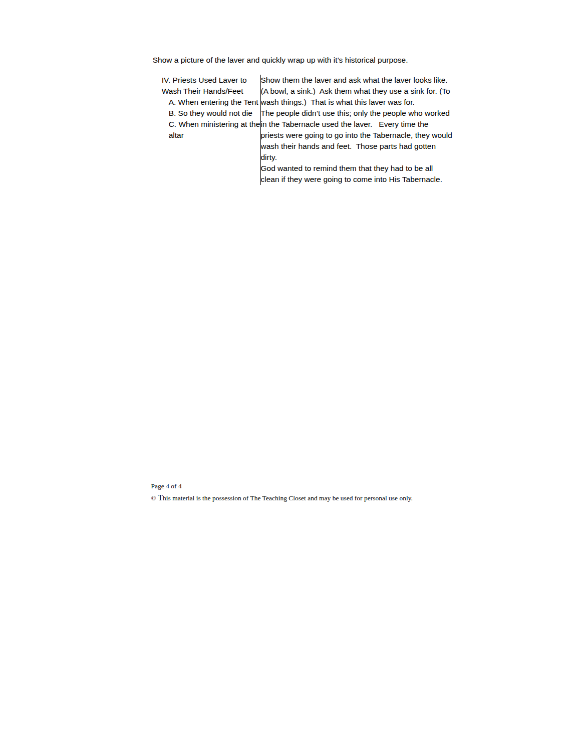Show a picture of the laver and quickly wrap up with it’s historical purpose.
| IV. Priests Used Laver to Wash Their Hands/Feet A. When entering the Tent B. So they would not die C. When ministering at the altar | Show them the laver and ask what the laver looks like. (A bowl, a sink.) Ask them what they use a sink for. (To wash things.) That is what this laver was for. The people didn’t use this; only the people who worked in the Tabernacle used the laver. Every time the priests were going to go into the Tabernacle, they would wash their hands and feet. Those parts had gotten dirty. God wanted to remind them that they had to be all clean if they were going to come into His Tabernacle. |
Page 4 of 4
© This material is the possession of The Teaching Closet and may be used for personal use only.